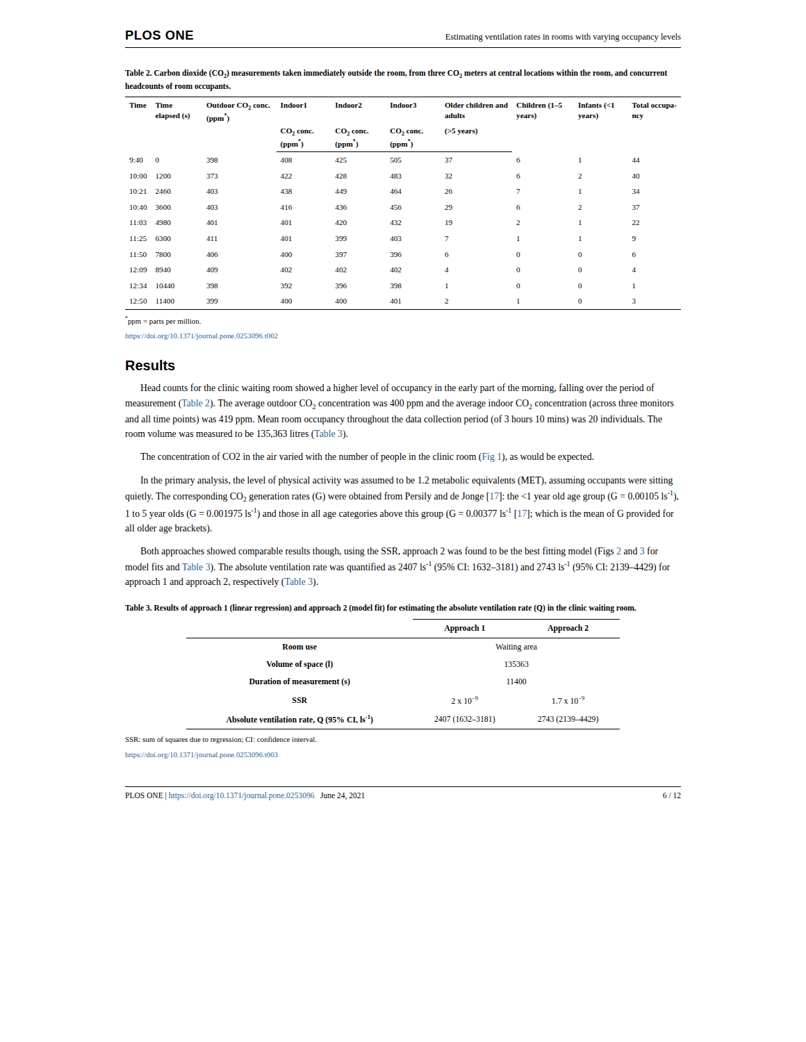PLOS ONE
Estimating ventilation rates in rooms with varying occupancy levels
Table 2. Carbon dioxide (CO2) measurements taken immediately outside the room, from three CO2 meters at central locations within the room, and concurrent headcounts of room occupants.
| Time | Time elapsed (s) | Outdoor CO 2 conc. (ppm * ) | Indoor1 | Indoor2 | Indoor3 | Older children and adults | Children (1–5 years) | Infants (<1 years) | Total occupa-ncy |
| --- | --- | --- | --- | --- | --- | --- | --- | --- | --- |
| CO 2 conc. (ppm * ) | CO 2 conc. (ppm * ) | CO 2 conc. (ppm * ) | (>5 years) |
| 9:40 | 0 | 398 | 408 | 425 | 505 | 37 | 6 | 1 | 44 |
| 10:00 | 1200 | 373 | 422 | 428 | 483 | 32 | 6 | 2 | 40 |
| 10:21 | 2460 | 403 | 438 | 449 | 464 | 26 | 7 | 1 | 34 |
| 10:40 | 3600 | 403 | 416 | 436 | 456 | 29 | 6 | 2 | 37 |
| 11:03 | 4980 | 401 | 401 | 420 | 432 | 19 | 2 | 1 | 22 |
| 11:25 | 6300 | 411 | 401 | 399 | 403 | 7 | 1 | 1 | 9 |
| 11:50 | 7800 | 406 | 400 | 397 | 396 | 6 | 0 | 0 | 6 |
| 12:09 | 8940 | 409 | 402 | 402 | 402 | 4 | 0 | 0 | 4 |
| 12:34 | 10440 | 398 | 392 | 396 | 398 | 1 | 0 | 0 | 1 |
| 12:50 | 11400 | 399 | 400 | 400 | 401 | 2 | 1 | 0 | 3 |
*ppm = parts per million.
https://doi.org/10.1371/journal.pone.0253096.t002
Results
Head counts for the clinic waiting room showed a higher level of occupancy in the early part of the morning, falling over the period of measurement (Table 2). The average outdoor CO2 concentration was 400 ppm and the average indoor CO2 concentration (across three monitors and all time points) was 419 ppm. Mean room occupancy throughout the data collection period (of 3 hours 10 mins) was 20 individuals. The room volume was measured to be 135,363 litres (Table 3).
The concentration of CO2 in the air varied with the number of people in the clinic room (Fig 1), as would be expected.
In the primary analysis, the level of physical activity was assumed to be 1.2 metabolic equivalents (MET), assuming occupants were sitting quietly. The corresponding CO2 generation rates (G) were obtained from Persily and de Jonge [17]: the <1 year old age group (G = 0.00105 ls-1), 1 to 5 year olds (G = 0.001975 ls-1) and those in all age categories above this group (G = 0.00377 ls-1 [17]; which is the mean of G provided for all older age brackets).
Both approaches showed comparable results though, using the SSR, approach 2 was found to be the best fitting model (Figs 2 and 3 for model fits and Table 3). The absolute ventilation rate was quantified as 2407 ls-1 (95% CI: 1632–3181) and 2743 ls-1 (95% CI: 2139–4429) for approach 1 and approach 2, respectively (Table 3).
Table 3. Results of approach 1 (linear regression) and approach 2 (model fit) for estimating the absolute ventilation rate (Q) in the clinic waiting room.
| | Approach 1 | Approach 2 |
| --- | --- | --- |
| Room use | Waiting area |
| Volume of space (l) | 135363 |
| Duration of measurement (s) | 11400 |
| SSR | 2 x 10 −9 | 1.7 x 10 −9 |
| Absolute ventilation rate, Q (95% CI, ls -1 ) | 2407 (1632–3181) | 2743 (2139–4429) |
SSR: sum of squares due to regression; CI: confidence interval.
https://doi.org/10.1371/journal.pone.0253096.t003
PLOS ONE | https://doi.org/10.1371/journal.pone.0253096 June 24, 2021
6 / 12